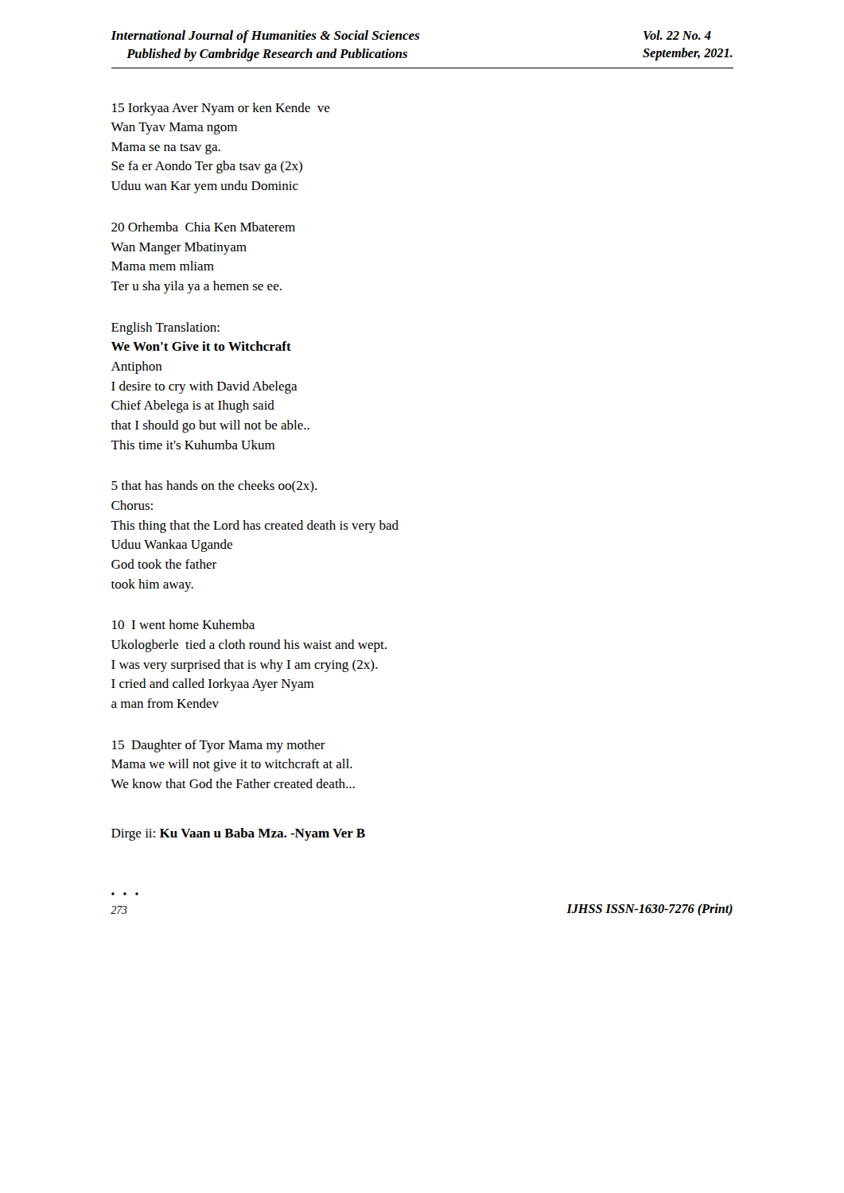International Journal of Humanities & Social Sciences Published by Cambridge Research and Publications
Vol. 22 No. 4
September, 2021.
15 Iorkyaa Aver Nyam or ken Kende ve
Wan Tyav Mama ngom
Mama se na tsav ga.
Se fa er Aondo Ter gba tsav ga (2x)
Uduu wan Kar yem undu Dominic
20 Orhemba Chia Ken Mbaterem
Wan Manger Mbatinyam
Mama mem mliam
Ter u sha yila ya a hemen se ee.
English Translation:
We Won't Give it to Witchcraft
Antiphon
I desire to cry with David Abelega
Chief Abelega is at Ihugh said
that I should go but will not be able..
This time it's Kuhumba Ukum
5 that has hands on the cheeks oo(2x).
Chorus:
This thing that the Lord has created death is very bad
Uduu Wankaa Ugande
God took the father
took him away.
10 I went home Kuhemba
Ukologberle tied a cloth round his waist and wept.
I was very surprised that is why I am crying (2x).
I cried and called Iorkyaa Ayer Nyam
a man from Kendev
15 Daughter of Tyor Mama my mother
Mama we will not give it to witchcraft at all.
We know that God the Father created death...
Dirge ii: Ku Vaan u Baba Mza. -Nyam Ver B
• • • 273
IJHSS ISSN-1630-7276 (Print)